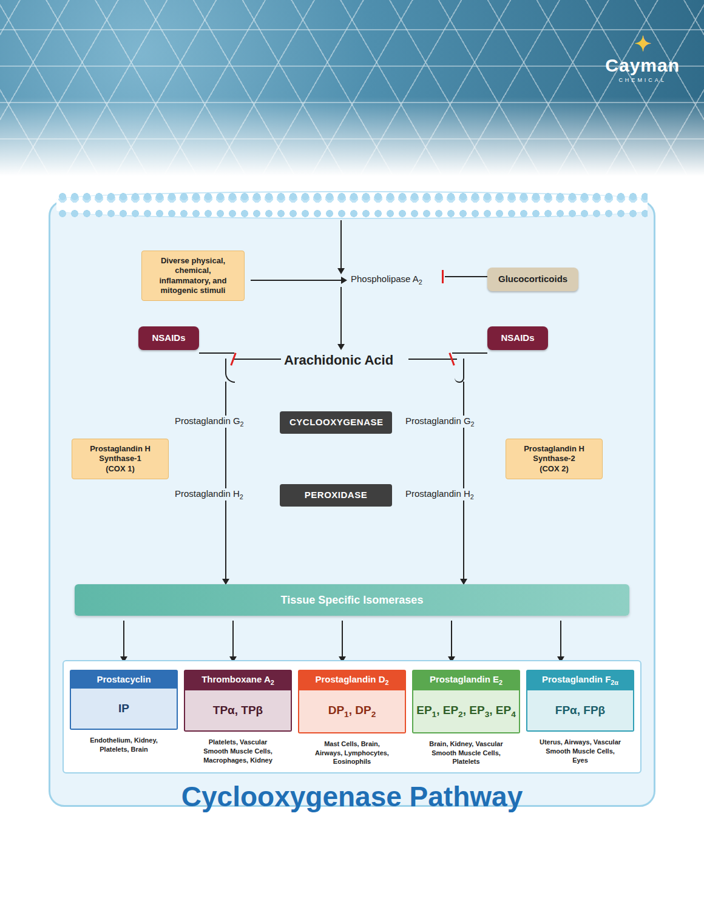✦
Cayman
CHEMICAL
Cyclooxygenase Pathway
Diverse physical,
chemical,
inflammatory, and
mitogenic stimuli
Phospholipase A2
Glucocorticoids
NSAIDs
NSAIDs
Arachidonic Acid
CYCLOOXYGENASE
PEROXIDASE
Prostaglandin G2
Prostaglandin G2
Prostaglandin H2
Prostaglandin H2
Prostaglandin H
Synthase-1
(COX 1)
Prostaglandin H
Synthase-2
(COX 2)
Tissue Specific Isomerases
Prostacyclin
IP
Endothelium, Kidney,
Platelets, Brain
Thromboxane A2
TPα, TPβ
Platelets, Vascular
Smooth Muscle Cells,
Macrophages, Kidney
Prostaglandin D2
DP1, DP2
Mast Cells, Brain,
Airways, Lymphocytes,
Eosinophils
Prostaglandin E2
EP1, EP2, EP3, EP4
Brain, Kidney, Vascular
Smooth Muscle Cells,
Platelets
Prostaglandin F2α
FPα, FPβ
Uterus, Airways, Vascular
Smooth Muscle Cells,
Eyes